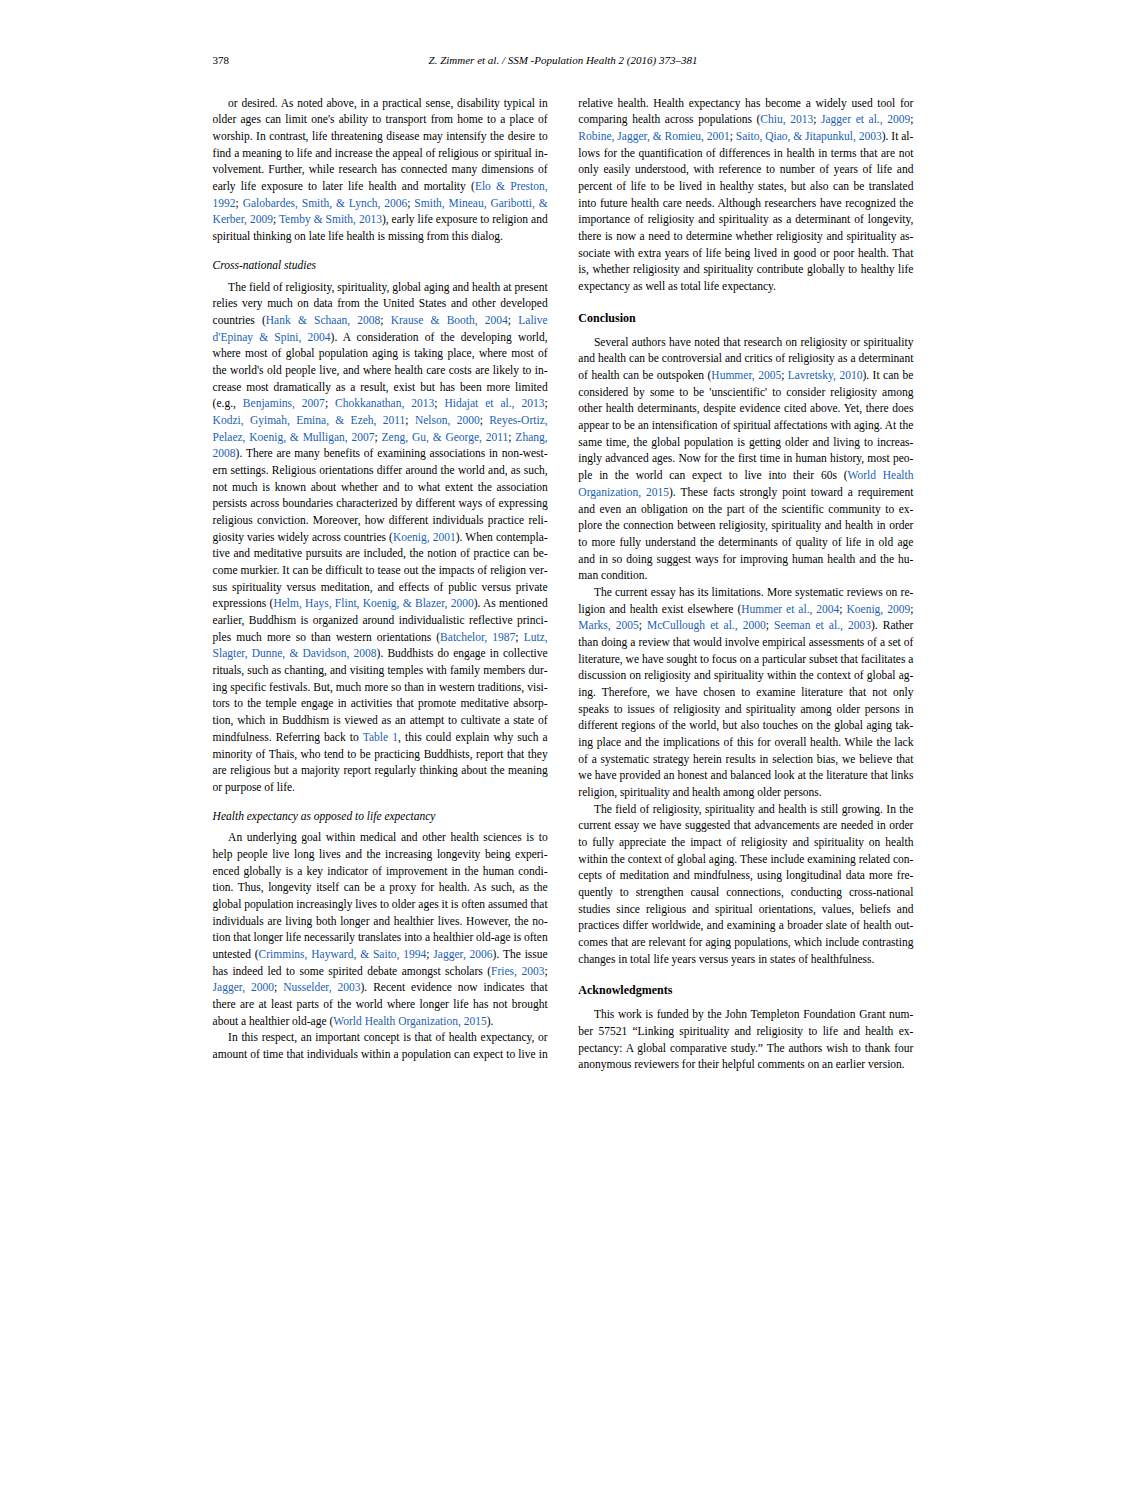378 Z. Zimmer et al. / SSM -Population Health 2 (2016) 373–381
or desired. As noted above, in a practical sense, disability typical in older ages can limit one's ability to transport from home to a place of worship. In contrast, life threatening disease may intensify the desire to find a meaning to life and increase the appeal of religious or spiritual involvement. Further, while research has connected many dimensions of early life exposure to later life health and mortality (Elo & Preston, 1992; Galobardes, Smith, & Lynch, 2006; Smith, Mineau, Garibotti, & Kerber, 2009; Temby & Smith, 2013), early life exposure to religion and spiritual thinking on late life health is missing from this dialog.
Cross-national studies
The field of religiosity, spirituality, global aging and health at present relies very much on data from the United States and other developed countries (Hank & Schaan, 2008; Krause & Booth, 2004; Lalive d'Epinay & Spini, 2004). A consideration of the developing world, where most of global population aging is taking place, where most of the world's old people live, and where health care costs are likely to increase most dramatically as a result, exist but has been more limited (e.g., Benjamins, 2007; Chokkanathan, 2013; Hidajat et al., 2013; Kodzi, Gyimah, Emina, & Ezeh, 2011; Nelson, 2000; Reyes-Ortiz, Pelaez, Koenig, & Mulligan, 2007; Zeng, Gu, & George, 2011; Zhang, 2008). There are many benefits of examining associations in non-western settings. Religious orientations differ around the world and, as such, not much is known about whether and to what extent the association persists across boundaries characterized by different ways of expressing religious conviction. Moreover, how different individuals practice religiosity varies widely across countries (Koenig, 2001). When contemplative and meditative pursuits are included, the notion of practice can become murkier. It can be difficult to tease out the impacts of religion versus spirituality versus meditation, and effects of public versus private expressions (Helm, Hays, Flint, Koenig, & Blazer, 2000). As mentioned earlier, Buddhism is organized around individualistic reflective principles much more so than western orientations (Batchelor, 1987; Lutz, Slagter, Dunne, & Davidson, 2008). Buddhists do engage in collective rituals, such as chanting, and visiting temples with family members during specific festivals. But, much more so than in western traditions, visitors to the temple engage in activities that promote meditative absorption, which in Buddhism is viewed as an attempt to cultivate a state of mindfulness. Referring back to Table 1, this could explain why such a minority of Thais, who tend to be practicing Buddhists, report that they are religious but a majority report regularly thinking about the meaning or purpose of life.
Health expectancy as opposed to life expectancy
An underlying goal within medical and other health sciences is to help people live long lives and the increasing longevity being experienced globally is a key indicator of improvement in the human condition. Thus, longevity itself can be a proxy for health. As such, as the global population increasingly lives to older ages it is often assumed that individuals are living both longer and healthier lives. However, the notion that longer life necessarily translates into a healthier old-age is often untested (Crimmins, Hayward, & Saito, 1994; Jagger, 2006). The issue has indeed led to some spirited debate amongst scholars (Fries, 2003; Jagger, 2000; Nusselder, 2003). Recent evidence now indicates that there are at least parts of the world where longer life has not brought about a healthier old-age (World Health Organization, 2015).
In this respect, an important concept is that of health expectancy, or amount of time that individuals within a population can expect to live in relative health. Health expectancy has become a widely used tool for comparing health across populations (Chiu, 2013; Jagger et al., 2009; Robine, Jagger, & Romieu, 2001; Saito, Qiao, & Jitapunkul, 2003). It allows for the quantification of differences in health in terms that are not only easily understood, with reference to number of years of life and percent of life to be lived in healthy states, but also can be translated into future health care needs. Although researchers have recognized the importance of religiosity and spirituality as a determinant of longevity, there is now a need to determine whether religiosity and spirituality associate with extra years of life being lived in good or poor health. That is, whether religiosity and spirituality contribute globally to healthy life expectancy as well as total life expectancy.
Conclusion
Several authors have noted that research on religiosity or spirituality and health can be controversial and critics of religiosity as a determinant of health can be outspoken (Hummer, 2005; Lavretsky, 2010). It can be considered by some to be 'unscientific' to consider religiosity among other health determinants, despite evidence cited above. Yet, there does appear to be an intensification of spiritual affectations with aging. At the same time, the global population is getting older and living to increasingly advanced ages. Now for the first time in human history, most people in the world can expect to live into their 60s (World Health Organization, 2015). These facts strongly point toward a requirement and even an obligation on the part of the scientific community to explore the connection between religiosity, spirituality and health in order to more fully understand the determinants of quality of life in old age and in so doing suggest ways for improving human health and the human condition.
The current essay has its limitations. More systematic reviews on religion and health exist elsewhere (Hummer et al., 2004; Koenig, 2009; Marks, 2005; McCullough et al., 2000; Seeman et al., 2003). Rather than doing a review that would involve empirical assessments of a set of literature, we have sought to focus on a particular subset that facilitates a discussion on religiosity and spirituality within the context of global aging. Therefore, we have chosen to examine literature that not only speaks to issues of religiosity and spirituality among older persons in different regions of the world, but also touches on the global aging taking place and the implications of this for overall health. While the lack of a systematic strategy herein results in selection bias, we believe that we have provided an honest and balanced look at the literature that links religion, spirituality and health among older persons.
The field of religiosity, spirituality and health is still growing. In the current essay we have suggested that advancements are needed in order to fully appreciate the impact of religiosity and spirituality on health within the context of global aging. These include examining related concepts of meditation and mindfulness, using longitudinal data more frequently to strengthen causal connections, conducting cross-national studies since religious and spiritual orientations, values, beliefs and practices differ worldwide, and examining a broader slate of health outcomes that are relevant for aging populations, which include contrasting changes in total life years versus years in states of healthfulness.
Acknowledgments
This work is funded by the John Templeton Foundation Grant number 57521 “Linking spirituality and religiosity to life and health expectancy: A global comparative study.” The authors wish to thank four anonymous reviewers for their helpful comments on an earlier version.